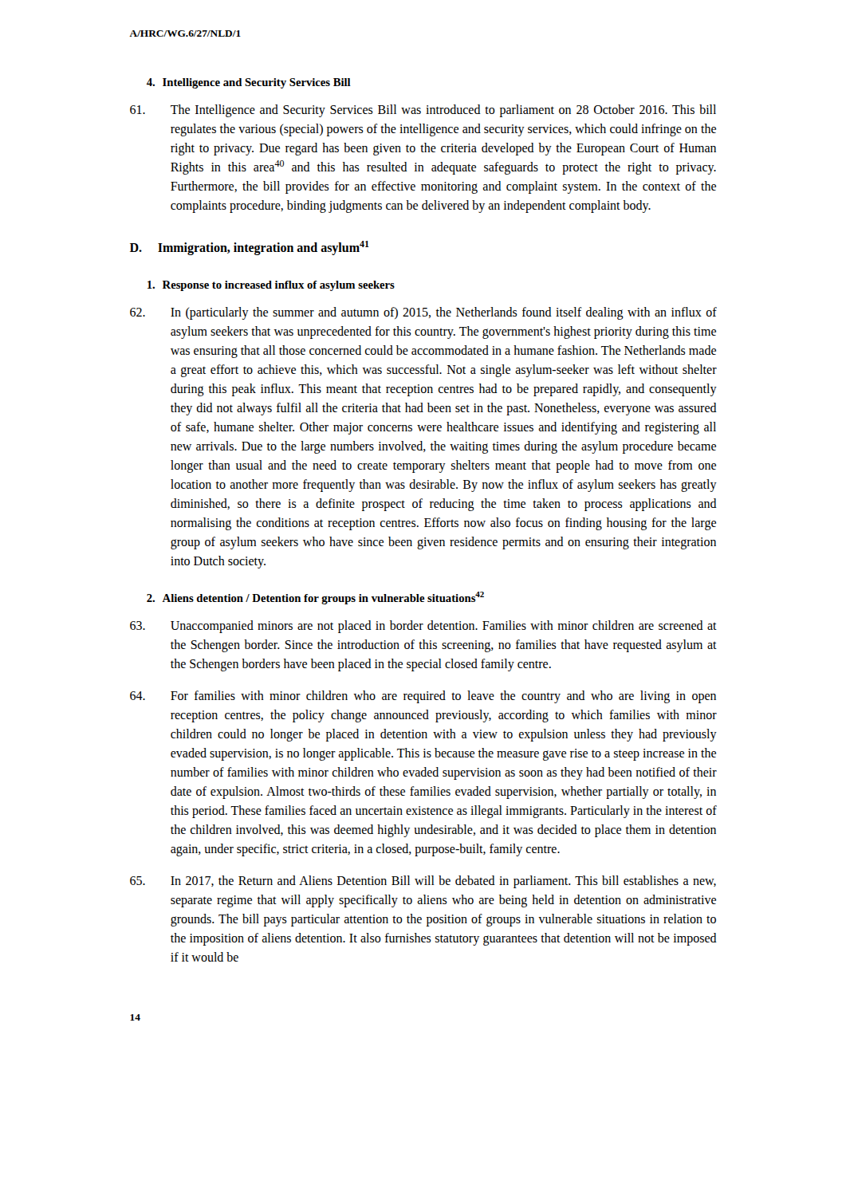A/HRC/WG.6/27/NLD/1
4. Intelligence and Security Services Bill
61. The Intelligence and Security Services Bill was introduced to parliament on 28 October 2016. This bill regulates the various (special) powers of the intelligence and security services, which could infringe on the right to privacy. Due regard has been given to the criteria developed by the European Court of Human Rights in this area40 and this has resulted in adequate safeguards to protect the right to privacy. Furthermore, the bill provides for an effective monitoring and complaint system. In the context of the complaints procedure, binding judgments can be delivered by an independent complaint body.
D. Immigration, integration and asylum41
1. Response to increased influx of asylum seekers
62. In (particularly the summer and autumn of) 2015, the Netherlands found itself dealing with an influx of asylum seekers that was unprecedented for this country. The government's highest priority during this time was ensuring that all those concerned could be accommodated in a humane fashion. The Netherlands made a great effort to achieve this, which was successful. Not a single asylum-seeker was left without shelter during this peak influx. This meant that reception centres had to be prepared rapidly, and consequently they did not always fulfil all the criteria that had been set in the past. Nonetheless, everyone was assured of safe, humane shelter. Other major concerns were healthcare issues and identifying and registering all new arrivals. Due to the large numbers involved, the waiting times during the asylum procedure became longer than usual and the need to create temporary shelters meant that people had to move from one location to another more frequently than was desirable. By now the influx of asylum seekers has greatly diminished, so there is a definite prospect of reducing the time taken to process applications and normalising the conditions at reception centres. Efforts now also focus on finding housing for the large group of asylum seekers who have since been given residence permits and on ensuring their integration into Dutch society.
2. Aliens detention / Detention for groups in vulnerable situations42
63. Unaccompanied minors are not placed in border detention. Families with minor children are screened at the Schengen border. Since the introduction of this screening, no families that have requested asylum at the Schengen borders have been placed in the special closed family centre.
64. For families with minor children who are required to leave the country and who are living in open reception centres, the policy change announced previously, according to which families with minor children could no longer be placed in detention with a view to expulsion unless they had previously evaded supervision, is no longer applicable. This is because the measure gave rise to a steep increase in the number of families with minor children who evaded supervision as soon as they had been notified of their date of expulsion. Almost two-thirds of these families evaded supervision, whether partially or totally, in this period. These families faced an uncertain existence as illegal immigrants. Particularly in the interest of the children involved, this was deemed highly undesirable, and it was decided to place them in detention again, under specific, strict criteria, in a closed, purpose-built, family centre.
65. In 2017, the Return and Aliens Detention Bill will be debated in parliament. This bill establishes a new, separate regime that will apply specifically to aliens who are being held in detention on administrative grounds. The bill pays particular attention to the position of groups in vulnerable situations in relation to the imposition of aliens detention. It also furnishes statutory guarantees that detention will not be imposed if it would be
14